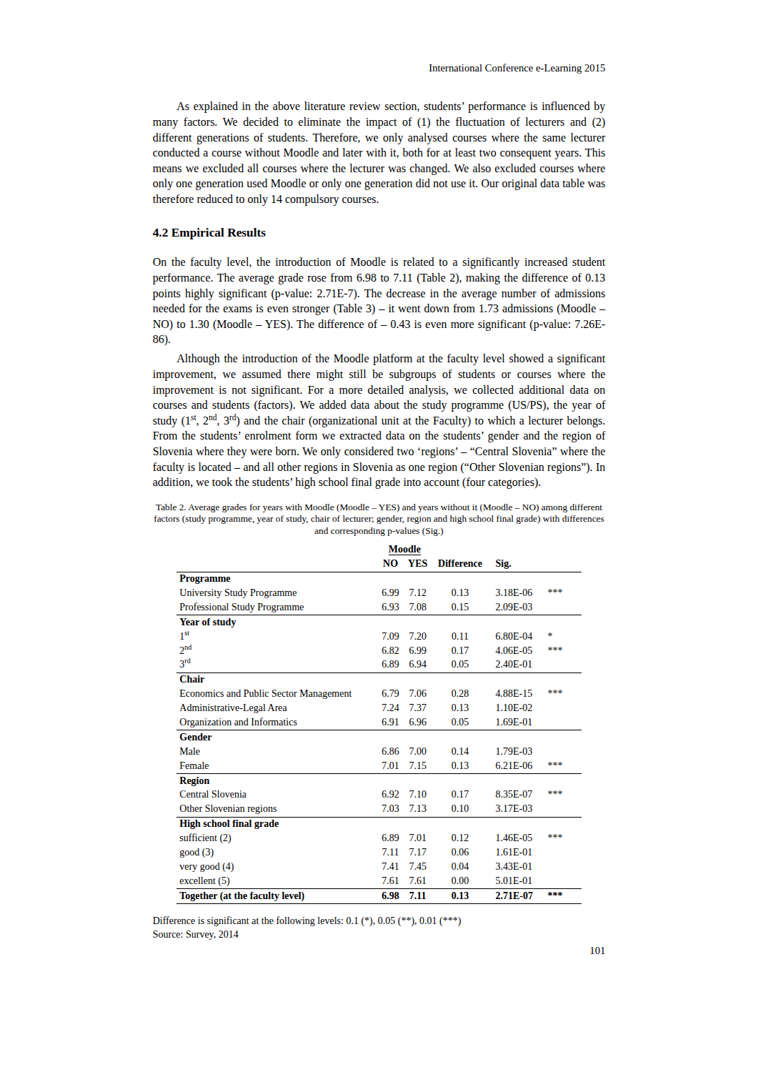International Conference e-Learning 2015
As explained in the above literature review section, students’ performance is influenced by many factors. We decided to eliminate the impact of (1) the fluctuation of lecturers and (2) different generations of students. Therefore, we only analysed courses where the same lecturer conducted a course without Moodle and later with it, both for at least two consequent years. This means we excluded all courses where the lecturer was changed. We also excluded courses where only one generation used Moodle or only one generation did not use it. Our original data table was therefore reduced to only 14 compulsory courses.
4.2 Empirical Results
On the faculty level, the introduction of Moodle is related to a significantly increased student performance. The average grade rose from 6.98 to 7.11 (Table 2), making the difference of 0.13 points highly significant (p-value: 2.71E-7). The decrease in the average number of admissions needed for the exams is even stronger (Table 3) – it went down from 1.73 admissions (Moodle – NO) to 1.30 (Moodle – YES). The difference of – 0.43 is even more significant (p-value: 7.26E-86).
Although the introduction of the Moodle platform at the faculty level showed a significant improvement, we assumed there might still be subgroups of students or courses where the improvement is not significant. For a more detailed analysis, we collected additional data on courses and students (factors). We added data about the study programme (US/PS), the year of study (1st, 2nd, 3rd) and the chair (organizational unit at the Faculty) to which a lecturer belongs. From the students’ enrolment form we extracted data on the students’ gender and the region of Slovenia where they were born. We only considered two ‘regions’ – “Central Slovenia” where the faculty is located – and all other regions in Slovenia as one region (“Other Slovenian regions”). In addition, we took the students’ high school final grade into account (four categories).
Table 2. Average grades for years with Moodle (Moodle – YES) and years without it (Moodle – NO) among different factors (study programme, year of study, chair of lecturer; gender, region and high school final grade) with differences and corresponding p-values (Sig.)
| | Moodle | | | |
| | NO | YES | Difference | Sig. | |
| Programme | | | | | |
| University Study Programme | 6.99 | 7.12 | 0.13 | 3.18E-06 | *** |
| Professional Study Programme | 6.93 | 7.08 | 0.15 | 2.09E-03 | |
| Year of study | | | | | |
| 1 st | 7.09 | 7.20 | 0.11 | 6.80E-04 | * |
| 2 nd | 6.82 | 6.99 | 0.17 | 4.06E-05 | *** |
| 3 rd | 6.89 | 6.94 | 0.05 | 2.40E-01 | |
| Chair | | | | | |
| Economics and Public Sector Management | 6.79 | 7.06 | 0.28 | 4.88E-15 | *** |
| Administrative-Legal Area | 7.24 | 7.37 | 0.13 | 1.10E-02 | |
| Organization and Informatics | 6.91 | 6.96 | 0.05 | 1.69E-01 | |
| Gender | | | | | |
| Male | 6.86 | 7.00 | 0.14 | 1.79E-03 | |
| Female | 7.01 | 7.15 | 0.13 | 6.21E-06 | *** |
| Region | | | | | |
| Central Slovenia | 6.92 | 7.10 | 0.17 | 8.35E-07 | *** |
| Other Slovenian regions | 7.03 | 7.13 | 0.10 | 3.17E-03 | |
| High school final grade | | | | | |
| sufficient (2) | 6.89 | 7.01 | 0.12 | 1.46E-05 | *** |
| good (3) | 7.11 | 7.17 | 0.06 | 1.61E-01 | |
| very good (4) | 7.41 | 7.45 | 0.04 | 3.43E-01 | |
| excellent (5) | 7.61 | 7.61 | 0.00 | 5.01E-01 | |
| Together (at the faculty level) | 6.98 | 7.11 | 0.13 | 2.71E-07 | *** |
Difference is significant at the following levels: 0.1 (*), 0.05 (**), 0.01 (***)
Source: Survey, 2014
101